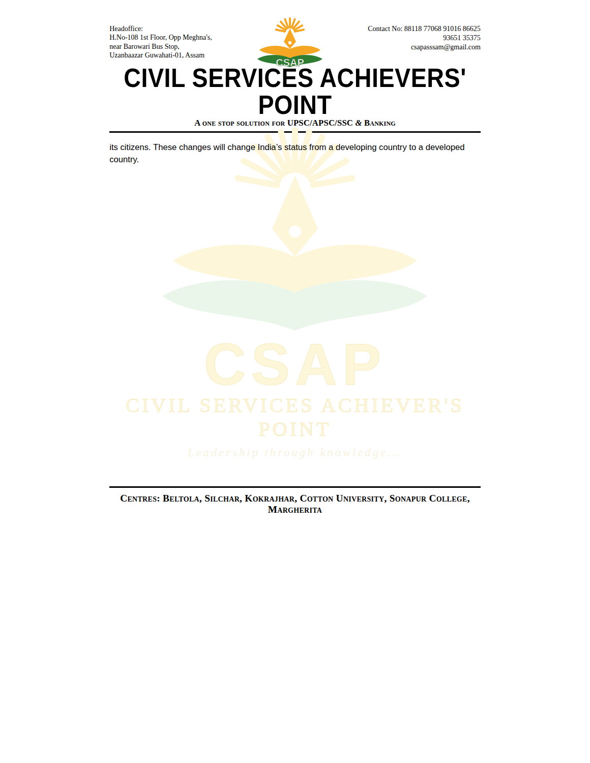Headoffice:
H.No-108 1st Floor, Opp Meghna's,
near Barowari Bus Stop,
Uzanbaazar Guwahati-01, Assam
CSAP
Contact No: 88118 77068 91016 86625
93651 35375
csapasssam@gmail.com
CIVIL SERVICES ACHIEVERS' POINT
A one stop solution for UPSC/APSC/SSC & Banking
its citizens. These changes will change India’s status from a developing country to a developed country.
CSAP
CIVIL SERVICES ACHIEVER'S POINT
Leadership through knowledge...
Centres: Beltola, Silchar, Kokrajhar, Cotton University, Sonapur College, Margherita